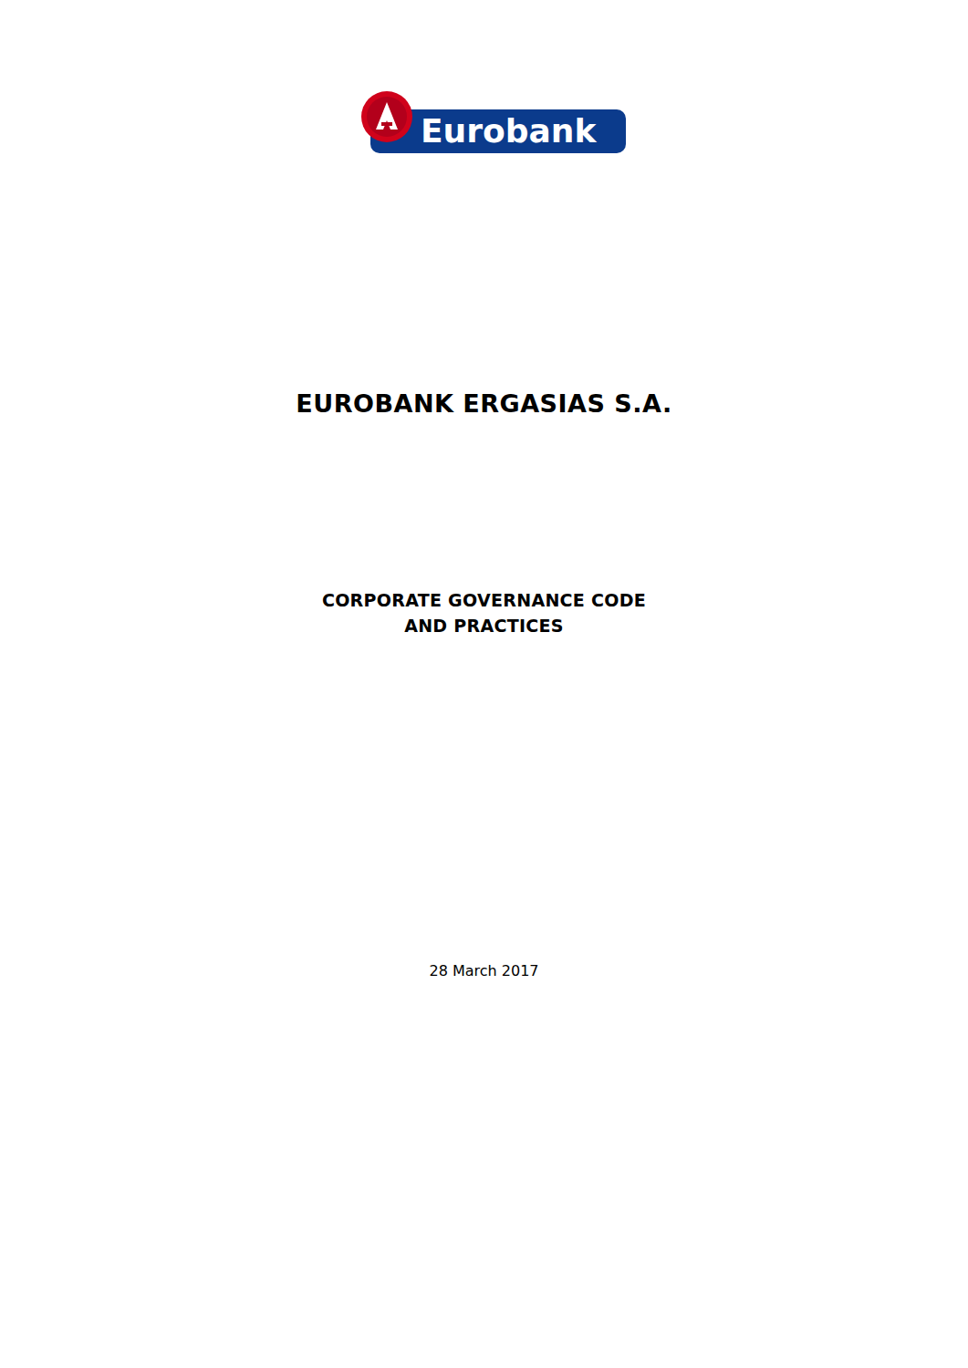Eurobank Eurobank
EUROBANK ERGASIAS S.A.
CORPORATE GOVERNANCE CODE
AND PRACTICES
28 March 2017